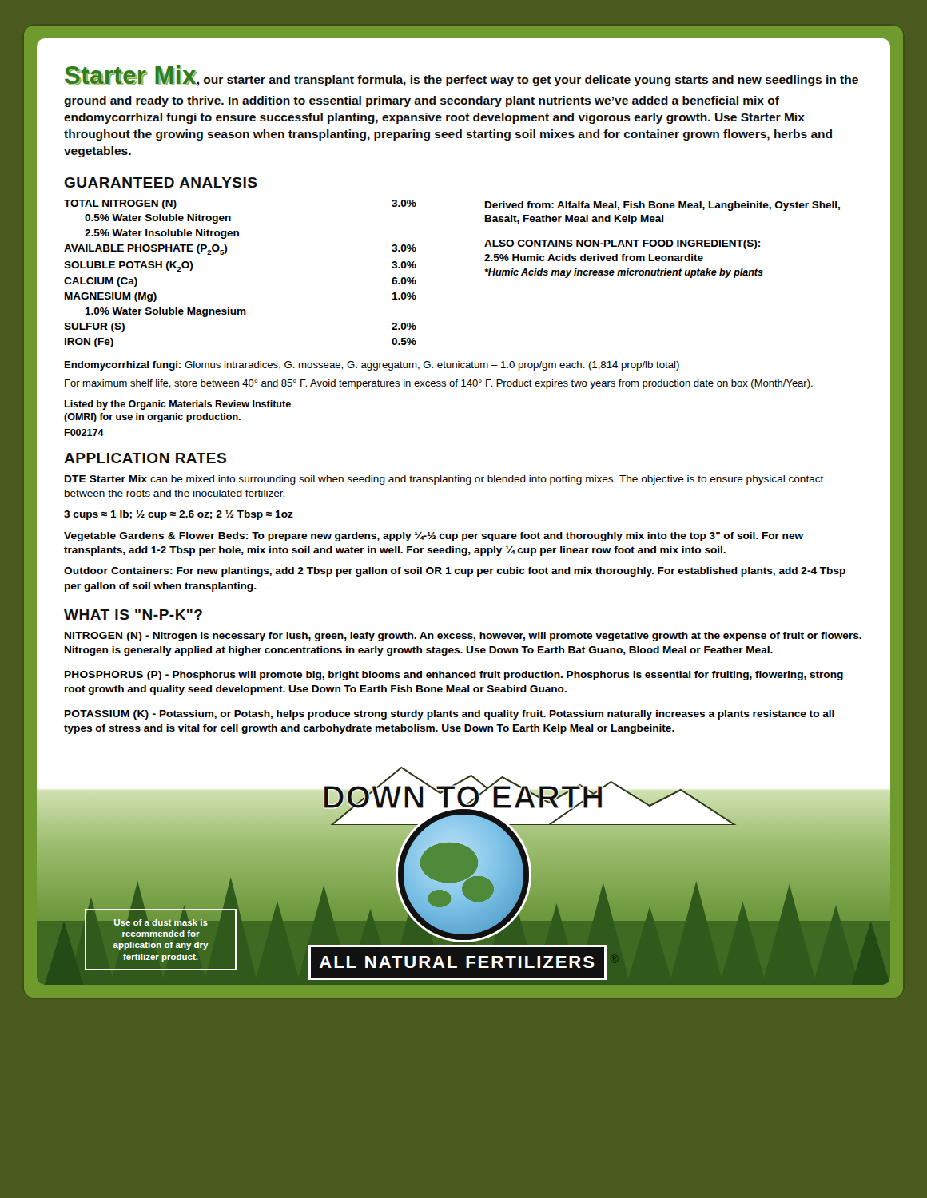Starter Mix
Starter Mix, our starter and transplant formula, is the perfect way to get your delicate young starts and new seedlings in the ground and ready to thrive. In addition to essential primary and secondary plant nutrients we’ve added a beneficial mix of endomycorrhizal fungi to ensure successful planting, expansive root development and vigorous early growth. Use Starter Mix throughout the growing season when transplanting, preparing seed starting soil mixes and for container grown flowers, herbs and vegetables.
GUARANTEED ANALYSIS
| TOTAL NITROGEN (N) | 3.0% |
| 0.5% Water Soluble Nitrogen | |
| 2.5% Water Insoluble Nitrogen | |
| AVAILABLE PHOSPHATE (P 2 O 5 ) | 3.0% |
| SOLUBLE POTASH (K 2 O) | 3.0% |
| CALCIUM (Ca) | 6.0% |
| MAGNESIUM (Mg) | 1.0% |
| 1.0% Water Soluble Magnesium | |
| SULFUR (S) | 2.0% |
| IRON (Fe) | 0.5% |
Derived from: Alfalfa Meal, Fish Bone Meal, Langbeinite, Oyster Shell, Basalt, Feather Meal and Kelp Meal
ALSO CONTAINS NON-PLANT FOOD INGREDIENT(S):
2.5% Humic Acids derived from Leonardite *Humic Acids may increase micronutrient uptake by plants
Endomycorrhizal fungi: Glomus intraradices, G. mosseae, G. aggregatum, G. etunicatum – 1.0 prop/gm each. (1,814 prop/lb total)
For maximum shelf life, store between 40° and 85° F. Avoid temperatures in excess of 140° F. Product expires two years from production date on box (Month/Year).
Listed by the Organic Materials Review Institute
(OMRI) for use in organic production.
F002174
APPLICATION RATES
DTE Starter Mix can be mixed into surrounding soil when seeding and transplanting or blended into potting mixes. The objective is to ensure physical contact between the roots and the inoculated fertilizer.
3 cups ≈ 1 lb; ½ cup ≈ 2.6 oz; 2 ½ Tbsp ≈ 1oz
Vegetable Gardens & Flower Beds: To prepare new gardens, apply ¼-½ cup per square foot and thoroughly mix into the top 3" of soil. For new transplants, add 1-2 Tbsp per hole, mix into soil and water in well. For seeding, apply ¼ cup per linear row foot and mix into soil.
Outdoor Containers: For new plantings, add 2 Tbsp per gallon of soil OR 1 cup per cubic foot and mix thoroughly. For established plants, add 2-4 Tbsp per gallon of soil when transplanting.
WHAT IS "N-P-K"?
NITROGEN (N) - Nitrogen is necessary for lush, green, leafy growth. An excess, however, will promote vegetative growth at the expense of fruit or flowers. Nitrogen is generally applied at higher concentrations in early growth stages. Use Down To Earth Bat Guano, Blood Meal or Feather Meal.
PHOSPHORUS (P) - Phosphorus will promote big, bright blooms and enhanced fruit production. Phosphorus is essential for fruiting, flowering, strong root growth and quality seed development. Use Down To Earth Fish Bone Meal or Seabird Guano.
POTASSIUM (K) - Potassium, or Potash, helps produce strong sturdy plants and quality fruit. Potassium naturally increases a plants resistance to all types of stress and is vital for cell growth and carbohydrate metabolism. Use Down To Earth Kelp Meal or Langbeinite.
DOWN TO EARTH
ALL NATURAL FERTILIZERS
®
Use of a dust mask is
recommended for
application of any dry
fertilizer product.